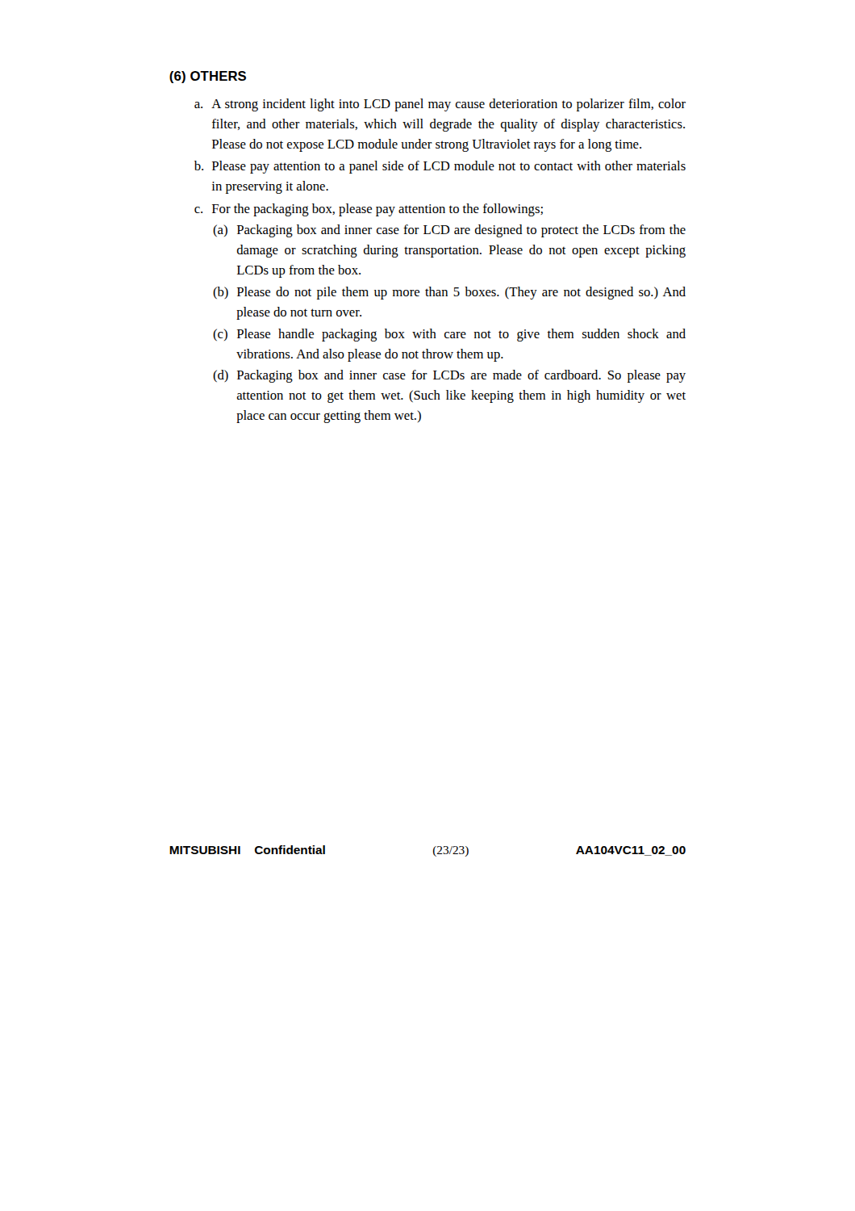(6) OTHERS
a. A strong incident light into LCD panel may cause deterioration to polarizer film, color filter, and other materials, which will degrade the quality of display characteristics. Please do not expose LCD module under strong Ultraviolet rays for a long time.
b. Please pay attention to a panel side of LCD module not to contact with other materials in preserving it alone.
c. For the packaging box, please pay attention to the followings;
(a) Packaging box and inner case for LCD are designed to protect the LCDs from the damage or scratching during transportation. Please do not open except picking LCDs up from the box.
(b) Please do not pile them up more than 5 boxes. (They are not designed so.) And please do not turn over.
(c) Please handle packaging box with care not to give them sudden shock and vibrations. And also please do not throw them up.
(d) Packaging box and inner case for LCDs are made of cardboard. So please pay attention not to get them wet. (Such like keeping them in high humidity or wet place can occur getting them wet.)
MITSUBISHI Confidential
(23/23)
AA104VC11_02_00